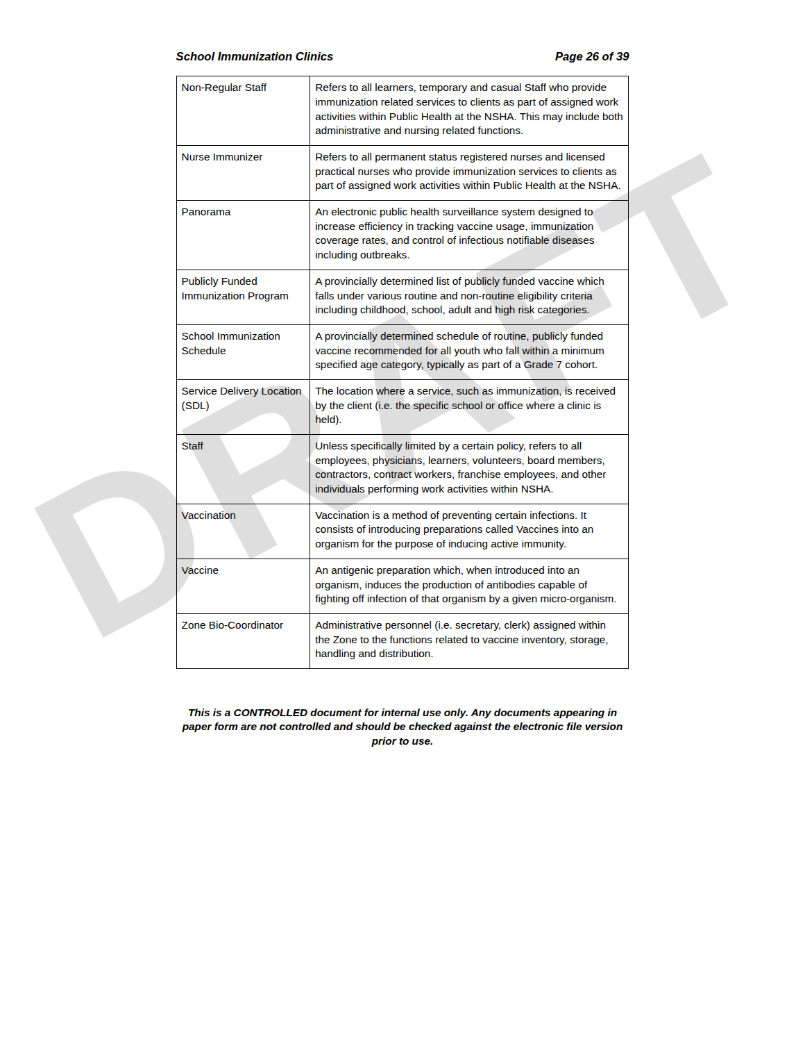DRAFT
School Immunization Clinics
Page 26 of 39
| Non-Regular Staff | Refers to all learners, temporary and casual Staff who provide immunization related services to clients as part of assigned work activities within Public Health at the NSHA. This may include both administrative and nursing related functions. |
| Nurse Immunizer | Refers to all permanent status registered nurses and licensed practical nurses who provide immunization services to clients as part of assigned work activities within Public Health at the NSHA. |
| Panorama | An electronic public health surveillance system designed to increase efficiency in tracking vaccine usage, immunization coverage rates, and control of infectious notifiable diseases including outbreaks. |
| Publicly Funded Immunization Program | A provincially determined list of publicly funded vaccine which falls under various routine and non-routine eligibility criteria including childhood, school, adult and high risk categories. |
| School Immunization Schedule | A provincially determined schedule of routine, publicly funded vaccine recommended for all youth who fall within a minimum specified age category, typically as part of a Grade 7 cohort. |
| Service Delivery Location (SDL) | The location where a service, such as immunization, is received by the client (i.e. the specific school or office where a clinic is held). |
| Staff | Unless specifically limited by a certain policy, refers to all employees, physicians, learners, volunteers, board members, contractors, contract workers, franchise employees, and other individuals performing work activities within NSHA. |
| Vaccination | Vaccination is a method of preventing certain infections. It consists of introducing preparations called Vaccines into an organism for the purpose of inducing active immunity. |
| Vaccine | An antigenic preparation which, when introduced into an organism, induces the production of antibodies capable of fighting off infection of that organism by a given micro-organism. |
| Zone Bio-Coordinator | Administrative personnel (i.e. secretary, clerk) assigned within the Zone to the functions related to vaccine inventory, storage, handling and distribution. |
This is a CONTROLLED document for internal use only. Any documents appearing in paper form are not controlled and should be checked against the electronic file version prior to use.